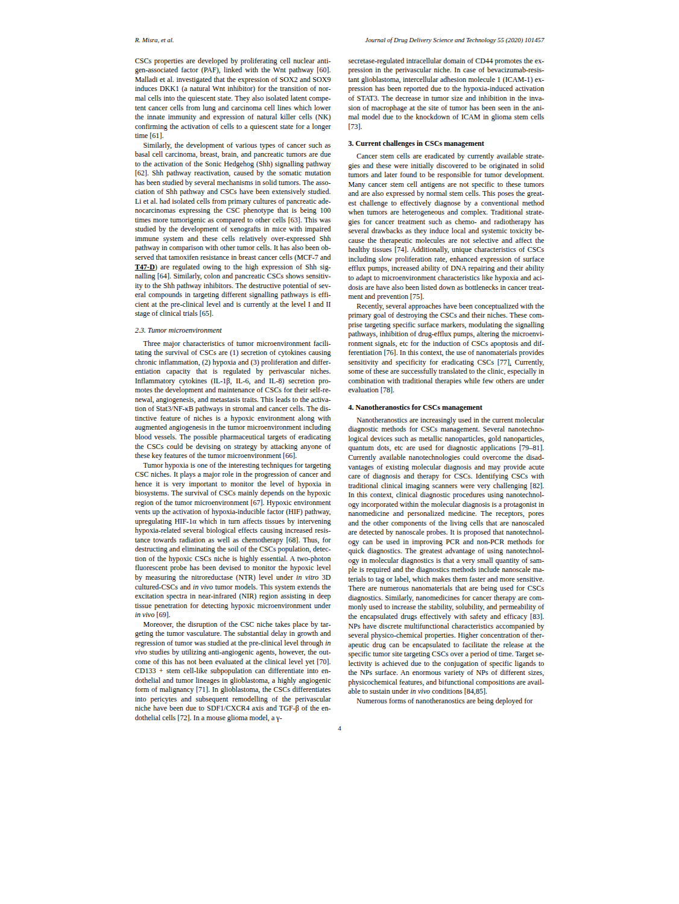R. Misra, et al. Journal of Drug Delivery Science and Technology 55 (2020) 101457
CSCs properties are developed by proliferating cell nuclear antigen-associated factor (PAF), linked with the Wnt pathway [60]. Malladi et al. investigated that the expression of SOX2 and SOX9 induces DKK1 (a natural Wnt inhibitor) for the transition of normal cells into the quiescent state. They also isolated latent competent cancer cells from lung and carcinoma cell lines which lower the innate immunity and expression of natural killer cells (NK) confirming the activation of cells to a quiescent state for a longer time [61].
Similarly, the development of various types of cancer such as basal cell carcinoma, breast, brain, and pancreatic tumors are due to the activation of the Sonic Hedgehog (Shh) signalling pathway [62]. Shh pathway reactivation, caused by the somatic mutation has been studied by several mechanisms in solid tumors. The association of Shh pathway and CSCs have been extensively studied. Li et al. had isolated cells from primary cultures of pancreatic adenocarcinomas expressing the CSC phenotype that is being 100 times more tumorigenic as compared to other cells [63]. This was studied by the development of xenografts in mice with impaired immune system and these cells relatively over-expressed Shh pathway in comparison with other tumor cells. It has also been observed that tamoxifen resistance in breast cancer cells (MCF-7 and T47-D) are regulated owing to the high expression of Shh signalling [64]. Similarly, colon and pancreatic CSCs shows sensitivity to the Shh pathway inhibitors. The destructive potential of several compounds in targeting different signalling pathways is efficient at the pre-clinical level and is currently at the level I and II stage of clinical trials [65].
2.3. Tumor microenvironment
Three major characteristics of tumor microenvironment facilitating the survival of CSCs are (1) secretion of cytokines causing chronic inflammation, (2) hypoxia and (3) proliferation and differentiation capacity that is regulated by perivascular niches. Inflammatory cytokines (IL-1β, IL-6, and IL-8) secretion promotes the development and maintenance of CSCs for their self-renewal, angiogenesis, and metastasis traits. This leads to the activation of Stat3/NF-κB pathways in stromal and cancer cells. The distinctive feature of niches is a hypoxic environment along with augmented angiogenesis in the tumor microenvironment including blood vessels. The possible pharmaceutical targets of eradicating the CSCs could be devising on strategy by attacking anyone of these key features of the tumor microenvironment [66].
Tumor hypoxia is one of the interesting techniques for targeting CSC niches. It plays a major role in the progression of cancer and hence it is very important to monitor the level of hypoxia in biosystems. The survival of CSCs mainly depends on the hypoxic region of the tumor microenvironment [67]. Hypoxic environment vents up the activation of hypoxia-inducible factor (HIF) pathway, upregulating HIF-1α which in turn affects tissues by intervening hypoxia-related several biological effects causing increased resistance towards radiation as well as chemotherapy [68]. Thus, for destructing and eliminating the soil of the CSCs population, detection of the hypoxic CSCs niche is highly essential. A two-photon fluorescent probe has been devised to monitor the hypoxic level by measuring the nitroreductase (NTR) level under in vitro 3D cultured-CSCs and in vivo tumor models. This system extends the excitation spectra in near-infrared (NIR) region assisting in deep tissue penetration for detecting hypoxic microenvironment under in vivo [69].
Moreover, the disruption of the CSC niche takes place by targeting the tumor vasculature. The substantial delay in growth and regression of tumor was studied at the pre-clinical level through in vivo studies by utilizing anti-angiogenic agents, however, the outcome of this has not been evaluated at the clinical level yet [70]. CD133 + stem cell-like subpopulation can differentiate into endothelial and tumor lineages in glioblastoma, a highly angiogenic form of malignancy [71]. In glioblastoma, the CSCs differentiates into pericytes and subsequent remodelling of the perivascular niche have been due to SDF1/CXCR4 axis and TGF-β of the endothelial cells [72]. In a mouse glioma model, a γ-
secretase-regulated intracellular domain of CD44 promotes the expression in the perivascular niche. In case of bevacizumab-resistant glioblastoma, intercellular adhesion molecule 1 (ICAM-1) expression has been reported due to the hypoxia-induced activation of STAT3. The decrease in tumor size and inhibition in the invasion of macrophage at the site of tumor has been seen in the animal model due to the knockdown of ICAM in glioma stem cells [73].
3. Current challenges in CSCs management
Cancer stem cells are eradicated by currently available strategies and these were initially discovered to be originated in solid tumors and later found to be responsible for tumor development. Many cancer stem cell antigens are not specific to these tumors and are also expressed by normal stem cells. This poses the greatest challenge to effectively diagnose by a conventional method when tumors are heterogeneous and complex. Traditional strategies for cancer treatment such as chemo- and radiotherapy has several drawbacks as they induce local and systemic toxicity because the therapeutic molecules are not selective and affect the healthy tissues [74]. Additionally, unique characteristics of CSCs including slow proliferation rate, enhanced expression of surface efflux pumps, increased ability of DNA repairing and their ability to adapt to microenvironment characteristics like hypoxia and acidosis are have also been listed down as bottlenecks in cancer treatment and prevention [75].
Recently, several approaches have been conceptualized with the primary goal of destroying the CSCs and their niches. These comprise targeting specific surface markers, modulating the signalling pathways, inhibition of drug-efflux pumps, altering the microenvironment signals, etc for the induction of CSCs apoptosis and differentiation [76]. In this context, the use of nanomaterials provides sensitivity and specificity for eradicating CSCs [77]. Currently, some of these are successfully translated to the clinic, especially in combination with traditional therapies while few others are under evaluation [78].
4. Nanotheranostics for CSCs management
Nanotheranostics are increasingly used in the current molecular diagnostic methods for CSCs management. Several nanotechnological devices such as metallic nanoparticles, gold nanoparticles, quantum dots, etc are used for diagnostic applications [79–81]. Currently available nanotechnologies could overcome the disadvantages of existing molecular diagnosis and may provide acute care of diagnosis and therapy for CSCs. Identifying CSCs with traditional clinical imaging scanners were very challenging [82]. In this context, clinical diagnostic procedures using nanotechnology incorporated within the molecular diagnosis is a protagonist in nanomedicine and personalized medicine. The receptors, pores and the other components of the living cells that are nanoscaled are detected by nanoscale probes. It is proposed that nanotechnology can be used in improving PCR and non-PCR methods for quick diagnostics. The greatest advantage of using nanotechnology in molecular diagnostics is that a very small quantity of sample is required and the diagnostics methods include nanoscale materials to tag or label, which makes them faster and more sensitive. There are numerous nanomaterials that are being used for CSCs diagnostics. Similarly, nanomedicines for cancer therapy are commonly used to increase the stability, solubility, and permeability of the encapsulated drugs effectively with safety and efficacy [83]. NPs have discrete multifunctional characteristics accompanied by several physico-chemical properties. Higher concentration of therapeutic drug can be encapsulated to facilitate the release at the specific tumor site targeting CSCs over a period of time. Target selectivity is achieved due to the conjugation of specific ligands to the NPs surface. An enormous variety of NPs of different sizes, physicochemical features, and bifunctional compositions are available to sustain under in vivo conditions [84,85].
Numerous forms of nanotheranostics are being deployed for
4